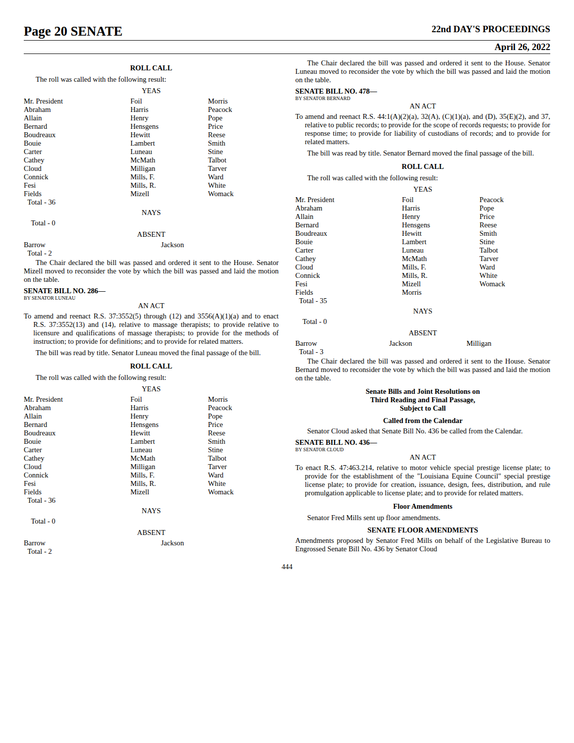Page 20 SENATE
22nd DAY'S PROCEEDINGS
April 26, 2022
ROLL CALL
The roll was called with the following result:
YEAS
| Mr. President | Foil | Morris |
| Abraham | Harris | Peacock |
| Allain | Henry | Pope |
| Bernard | Hensgens | Price |
| Boudreaux | Hewitt | Reese |
| Bouie | Lambert | Smith |
| Carter | Luneau | Stine |
| Cathey | McMath | Talbot |
| Cloud | Milligan | Tarver |
| Connick | Mills, F. | Ward |
| Fesi | Mills, R. | White |
| Fields | Mizell | Womack |
| Total - 36 | | |
NAYS
Total - 0
ABSENT
| Barrow | Jackson | |
| Total - 2 | | |
The Chair declared the bill was passed and ordered it sent to the House. Senator Mizell moved to reconsider the vote by which the bill was passed and laid the motion on the table.
SENATE BILL NO. 286—
BY SENATOR LUNEAU
AN ACT
To amend and reenact R.S. 37:3552(5) through (12) and 3556(A)(1)(a) and to enact R.S. 37:3552(13) and (14), relative to massage therapists; to provide relative to licensure and qualifications of massage therapists; to provide for the methods of instruction; to provide for definitions; and to provide for related matters.
The bill was read by title. Senator Luneau moved the final passage of the bill.
ROLL CALL
The roll was called with the following result:
YEAS
| Mr. President | Foil | Morris |
| Abraham | Harris | Peacock |
| Allain | Henry | Pope |
| Bernard | Hensgens | Price |
| Boudreaux | Hewitt | Reese |
| Bouie | Lambert | Smith |
| Carter | Luneau | Stine |
| Cathey | McMath | Talbot |
| Cloud | Milligan | Tarver |
| Connick | Mills, F. | Ward |
| Fesi | Mills, R. | White |
| Fields | Mizell | Womack |
| Total - 36 | | |
NAYS
Total - 0
ABSENT
| Barrow | Jackson | |
| Total - 2 | | |
The Chair declared the bill was passed and ordered it sent to the House. Senator Luneau moved to reconsider the vote by which the bill was passed and laid the motion on the table.
SENATE BILL NO. 478—
BY SENATOR BERNARD
AN ACT
To amend and reenact R.S. 44:1(A)(2)(a), 32(A), (C)(1)(a), and (D), 35(E)(2), and 37, relative to public records; to provide for the scope of records requests; to provide for response time; to provide for liability of custodians of records; and to provide for related matters.
The bill was read by title. Senator Bernard moved the final passage of the bill.
ROLL CALL
The roll was called with the following result:
YEAS
| Mr. President | Foil | Peacock |
| Abraham | Harris | Pope |
| Allain | Henry | Price |
| Bernard | Hensgens | Reese |
| Boudreaux | Hewitt | Smith |
| Bouie | Lambert | Stine |
| Carter | Luneau | Talbot |
| Cathey | McMath | Tarver |
| Cloud | Mills, F. | Ward |
| Connick | Mills, R. | White |
| Fesi | Mizell | Womack |
| Fields | Morris | |
| Total - 35 | | |
NAYS
Total - 0
ABSENT
| Barrow | Jackson | Milligan |
| Total - 3 | | |
The Chair declared the bill was passed and ordered it sent to the House. Senator Bernard moved to reconsider the vote by which the bill was passed and laid the motion on the table.
Senate Bills and Joint Resolutions on
Third Reading and Final Passage,
Subject to Call
Called from the Calendar
Senator Cloud asked that Senate Bill No. 436 be called from the Calendar.
SENATE BILL NO. 436—
BY SENATOR CLOUD
AN ACT
To enact R.S. 47:463.214, relative to motor vehicle special prestige license plate; to provide for the establishment of the "Louisiana Equine Council" special prestige license plate; to provide for creation, issuance, design, fees, distribution, and rule promulgation applicable to license plate; and to provide for related matters.
Floor Amendments
Senator Fred Mills sent up floor amendments.
SENATE FLOOR AMENDMENTS
Amendments proposed by Senator Fred Mills on behalf of the Legislative Bureau to Engrossed Senate Bill No. 436 by Senator Cloud
444